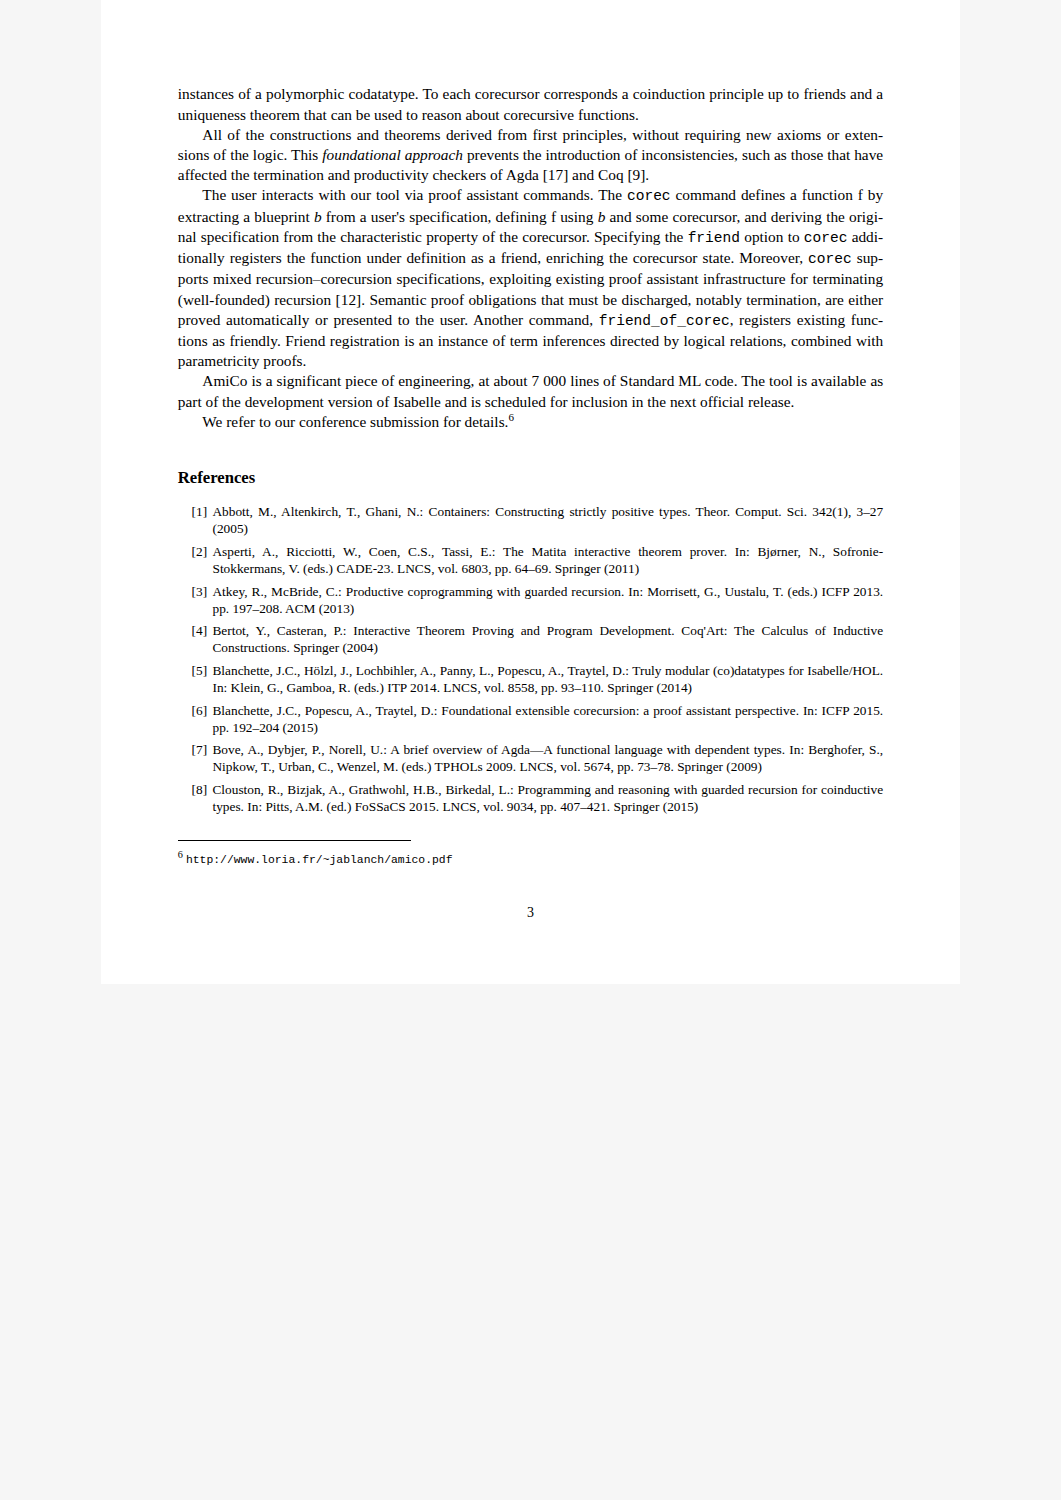instances of a polymorphic codatatype. To each corecursor corresponds a coinduction principle up to friends and a uniqueness theorem that can be used to reason about corecursive functions.
All of the constructions and theorems derived from first principles, without requiring new axioms or extensions of the logic. This foundational approach prevents the introduction of inconsistencies, such as those that have affected the termination and productivity checkers of Agda [17] and Coq [9].
The user interacts with our tool via proof assistant commands. The corec command defines a function f by extracting a blueprint b from a user's specification, defining f using b and some corecursor, and deriving the original specification from the characteristic property of the corecursor. Specifying the friend option to corec additionally registers the function under definition as a friend, enriching the corecursor state. Moreover, corec supports mixed recursion–corecursion specifications, exploiting existing proof assistant infrastructure for terminating (well-founded) recursion [12]. Semantic proof obligations that must be discharged, notably termination, are either proved automatically or presented to the user. Another command, friend_of_corec, registers existing functions as friendly. Friend registration is an instance of term inferences directed by logical relations, combined with parametricity proofs.
AmiCo is a significant piece of engineering, at about 7 000 lines of Standard ML code. The tool is available as part of the development version of Isabelle and is scheduled for inclusion in the next official release.
We refer to our conference submission for details.6
References
[1] Abbott, M., Altenkirch, T., Ghani, N.: Containers: Constructing strictly positive types. Theor. Comput. Sci. 342(1), 3–27 (2005)
[2] Asperti, A., Ricciotti, W., Coen, C.S., Tassi, E.: The Matita interactive theorem prover. In: Bjørner, N., Sofronie-Stokkermans, V. (eds.) CADE-23. LNCS, vol. 6803, pp. 64–69. Springer (2011)
[3] Atkey, R., McBride, C.: Productive coprogramming with guarded recursion. In: Morrisett, G., Uustalu, T. (eds.) ICFP 2013. pp. 197–208. ACM (2013)
[4] Bertot, Y., Casteran, P.: Interactive Theorem Proving and Program Development. Coq'Art: The Calculus of Inductive Constructions. Springer (2004)
[5] Blanchette, J.C., Hölzl, J., Lochbihler, A., Panny, L., Popescu, A., Traytel, D.: Truly modular (co)datatypes for Isabelle/HOL. In: Klein, G., Gamboa, R. (eds.) ITP 2014. LNCS, vol. 8558, pp. 93–110. Springer (2014)
[6] Blanchette, J.C., Popescu, A., Traytel, D.: Foundational extensible corecursion: a proof assistant perspective. In: ICFP 2015. pp. 192–204 (2015)
[7] Bove, A., Dybjer, P., Norell, U.: A brief overview of Agda—A functional language with dependent types. In: Berghofer, S., Nipkow, T., Urban, C., Wenzel, M. (eds.) TPHOLs 2009. LNCS, vol. 5674, pp. 73–78. Springer (2009)
[8] Clouston, R., Bizjak, A., Grathwohl, H.B., Birkedal, L.: Programming and reasoning with guarded recursion for coinductive types. In: Pitts, A.M. (ed.) FoSSaCS 2015. LNCS, vol. 9034, pp. 407–421. Springer (2015)
6 http://www.loria.fr/~jablanch/amico.pdf
3